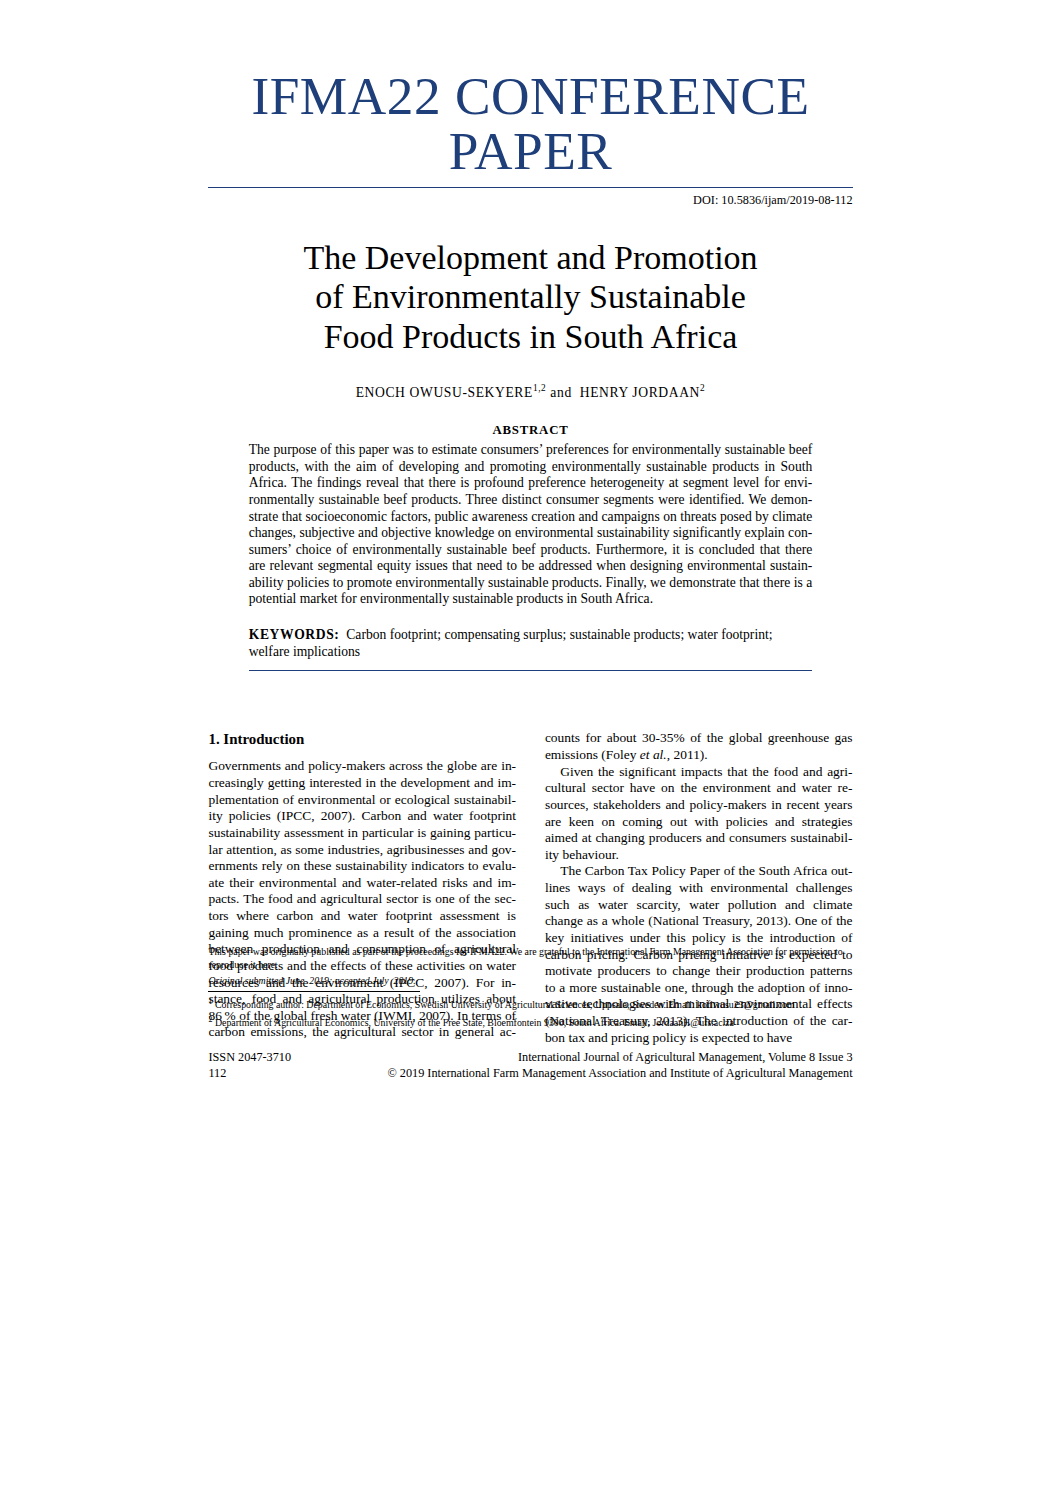IFMA22 CONFERENCEPAPER
DOI: 10.5836/ijam/2019-08-112
The Development and Promotion
of Environmentally Sustainable
Food Products in South Africa
ENOCH OWUSU-SEKYERE1,2 and HENRY JORDAAN2
ABSTRACT
The purpose of this paper was to estimate consumers’ preferences for environmentally sustainable beef products, with the aim of developing and promoting environmentally sustainable products in South Africa. The findings reveal that there is profound preference heterogeneity at segment level for environmentally sustainable beef products. Three distinct consumer segments were identified. We demonstrate that socioeconomic factors, public awareness creation and campaigns on threats posed by climate changes, subjective and objective knowledge on environmental sustainability significantly explain consumers’ choice of environmentally sustainable beef products. Furthermore, it is concluded that there are relevant segmental equity issues that need to be addressed when designing environmental sustainability policies to promote environmentally sustainable products. Finally, we demonstrate that there is a potential market for environmentally sustainable products in South Africa.
KEYWORDS: Carbon footprint; compensating surplus; sustainable products; water footprint; welfare implications
1. Introduction
Governments and policy-makers across the globe are increasingly getting interested in the development and implementation of environmental or ecological sustainability policies (IPCC, 2007). Carbon and water footprint sustainability assessment in particular is gaining particular attention, as some industries, agribusinesses and governments rely on these sustainability indicators to evaluate their environmental and water-related risks and impacts. The food and agricultural sector is one of the sectors where carbon and water footprint assessment is gaining much prominence as a result of the association between production and consumption of agricultural food products and the effects of these activities on water resources and the environment (IPCC, 2007). For instance, food and agricultural production utilizes about 86 % of the global fresh water (IWMI, 2007). In terms of carbon emissions, the agricultural sector in general accounts for about 30-35% of the global greenhouse gas emissions (Foley et al., 2011).
Given the significant impacts that the food and agricultural sector have on the environment and water resources, stakeholders and policy-makers in recent years are keen on coming out with policies and strategies aimed at changing producers and consumers sustainability behaviour.
The Carbon Tax Policy Paper of the South Africa outlines ways of dealing with environmental challenges such as water scarcity, water pollution and climate change as a whole (National Treasury, 2013). One of the key initiatives under this policy is the introduction of carbon pricing. Carbon pricing initiative is expected to motivate producers to change their production patterns to a more sustainable one, through the adoption of innovative technologies with minimal environmental effects (National Treasury, 2013). The introduction of the carbon tax and pricing policy is expected to have
This paper was originally published as part of the proceedings for IFMA22. We are grateful to the International Farm Management Association for permission to reproduce it here.
Original submitted June 2019; accepted July 2019.
1 Corresponding author: Department of Economics, Swedish University of Agricultural Sciences, Uppsala, Sweden. Email: kofiwusu23@gmail.com
2 Department of Agricultural Economics, University of the Free State, Bloemfontein 9300, South Africa. Email: JordaanH@ufs.ac.za
ISSN 2047-3710
International Journal of Agricultural Management, Volume 8 Issue 3
112
© 2019 International Farm Management Association and Institute of Agricultural Management